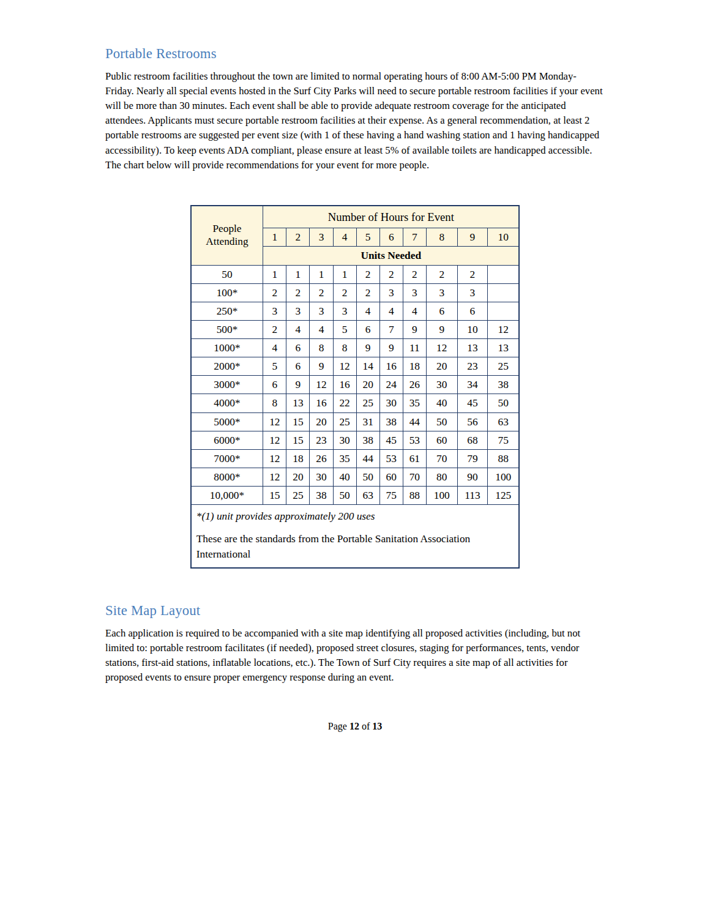Portable Restrooms
Public restroom facilities throughout the town are limited to normal operating hours of 8:00 AM-5:00 PM Monday-Friday. Nearly all special events hosted in the Surf City Parks will need to secure portable restroom facilities if your event will be more than 30 minutes. Each event shall be able to provide adequate restroom coverage for the anticipated attendees. Applicants must secure portable restroom facilities at their expense. As a general recommendation, at least 2 portable restrooms are suggested per event size (with 1 of these having a hand washing station and 1 having handicapped accessibility). To keep events ADA compliant, please ensure at least 5% of available toilets are handicapped accessible. The chart below will provide recommendations for your event for more people.
| People Attending | Number of Hours for Event |
| --- | --- |
| 1 | 2 | 3 | 4 | 5 | 6 | 7 | 8 | 9 | 10 |
| Units Needed |
| 50 | 1 | 1 | 1 | 1 | 2 | 2 | 2 | 2 | 2 | |
| 100* | 2 | 2 | 2 | 2 | 2 | 3 | 3 | 3 | 3 | |
| 250* | 3 | 3 | 3 | 3 | 4 | 4 | 4 | 6 | 6 | |
| 500* | 2 | 4 | 4 | 5 | 6 | 7 | 9 | 9 | 10 | 12 |
| 1000* | 4 | 6 | 8 | 8 | 9 | 9 | 11 | 12 | 13 | 13 |
| 2000* | 5 | 6 | 9 | 12 | 14 | 16 | 18 | 20 | 23 | 25 |
| 3000* | 6 | 9 | 12 | 16 | 20 | 24 | 26 | 30 | 34 | 38 |
| 4000* | 8 | 13 | 16 | 22 | 25 | 30 | 35 | 40 | 45 | 50 |
| 5000* | 12 | 15 | 20 | 25 | 31 | 38 | 44 | 50 | 56 | 63 |
| 6000* | 12 | 15 | 23 | 30 | 38 | 45 | 53 | 60 | 68 | 75 |
| 7000* | 12 | 18 | 26 | 35 | 44 | 53 | 61 | 70 | 79 | 88 |
| 8000* | 12 | 20 | 30 | 40 | 50 | 60 | 70 | 80 | 90 | 100 |
| 10,000* | 15 | 25 | 38 | 50 | 63 | 75 | 88 | 100 | 113 | 125 |
| *(1) unit provides approximately 200 uses |
| These are the standards from the Portable Sanitation Association International |
Site Map Layout
Each application is required to be accompanied with a site map identifying all proposed activities (including, but not limited to: portable restroom facilitates (if needed), proposed street closures, staging for performances, tents, vendor stations, first-aid stations, inflatable locations, etc.). The Town of Surf City requires a site map of all activities for proposed events to ensure proper emergency response during an event.
Page 12 of 13